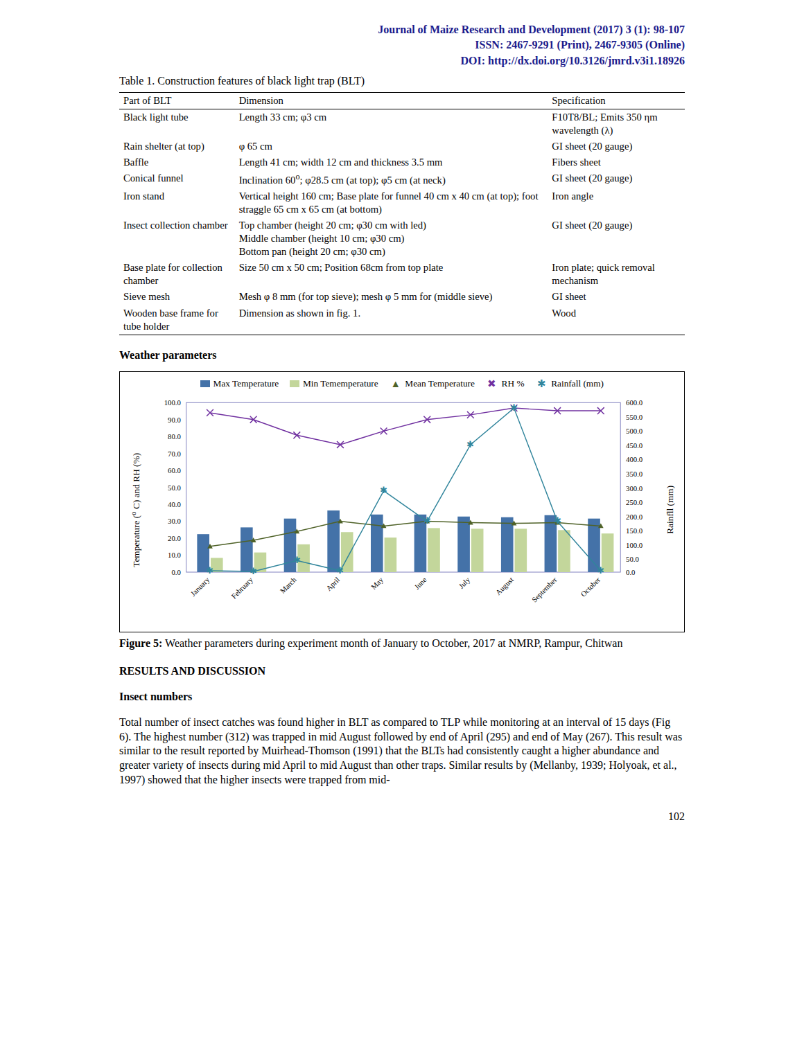Journal of Maize Research and Development (2017) 3 (1): 98-107
ISSN: 2467-9291 (Print), 2467-9305 (Online)
DOI: http://dx.doi.org/10.3126/jmrd.v3i1.18926
Table 1. Construction features of black light trap (BLT)
| Part of BLT | Dimension | Specification |
| --- | --- | --- |
| Black light tube | Length 33 cm; φ3 cm | F10T8/BL; Emits 350 ηm wavelength (λ) |
| Rain shelter (at top) | φ 65 cm | GI sheet (20 gauge) |
| Baffle | Length 41 cm; width 12 cm and thickness 3.5 mm | Fibers sheet |
| Conical funnel | Inclination 60 o ; φ28.5 cm (at top); φ5 cm (at neck) | GI sheet (20 gauge) |
| Iron stand | Vertical height 160 cm; Base plate for funnel 40 cm x 40 cm (at top); foot straggle 65 cm x 65 cm (at bottom) | Iron angle |
| Insect collection chamber | Top chamber (height 20 cm; φ30 cm with led) Middle chamber (height 10 cm; φ30 cm) Bottom pan (height 20 cm; φ30 cm) | GI sheet (20 gauge) |
| Base plate for collection chamber | Size 50 cm x 50 cm; Position 68cm from top plate | Iron plate; quick removal mechanism |
| Sieve mesh | Mesh φ 8 mm (for top sieve); mesh φ 5 mm for (middle sieve) | GI sheet |
| Wooden base frame for tube holder | Dimension as shown in fig. 1. | Wood |
Weather parameters
Max Temperature Min Tememperature ▲Mean Temperature ✖RH % ✱Rainfall (mm)
Temperature (o C) and RH (%)
100.0 90.0 80.0 70.0 60.0 50.0 40.0 30.0 20.0 10.0 0.0 600.0 550.0 500.0 450.0 400.0 350.0 300.0 250.0 200.0 150.0 100.0 50.0 0.0 ✱ ✱ ✱ ✱ ✱ ✱ ✱ ✱ ✱ ✱ January February March April May June July August September October
Rainfll (mm)
Figure 5: Weather parameters during experiment month of January to October, 2017 at NMRP, Rampur, Chitwan
RESULTS AND DISCUSSION
Insect numbers
Total number of insect catches was found higher in BLT as compared to TLP while monitoring at an interval of 15 days (Fig 6). The highest number (312) was trapped in mid August followed by end of April (295) and end of May (267). This result was similar to the result reported by Muirhead-Thomson (1991) that the BLTs had consistently caught a higher abundance and greater variety of insects during mid April to mid August than other traps. Similar results by (Mellanby, 1939; Holyoak, et al., 1997) showed that the higher insects were trapped from mid-
102